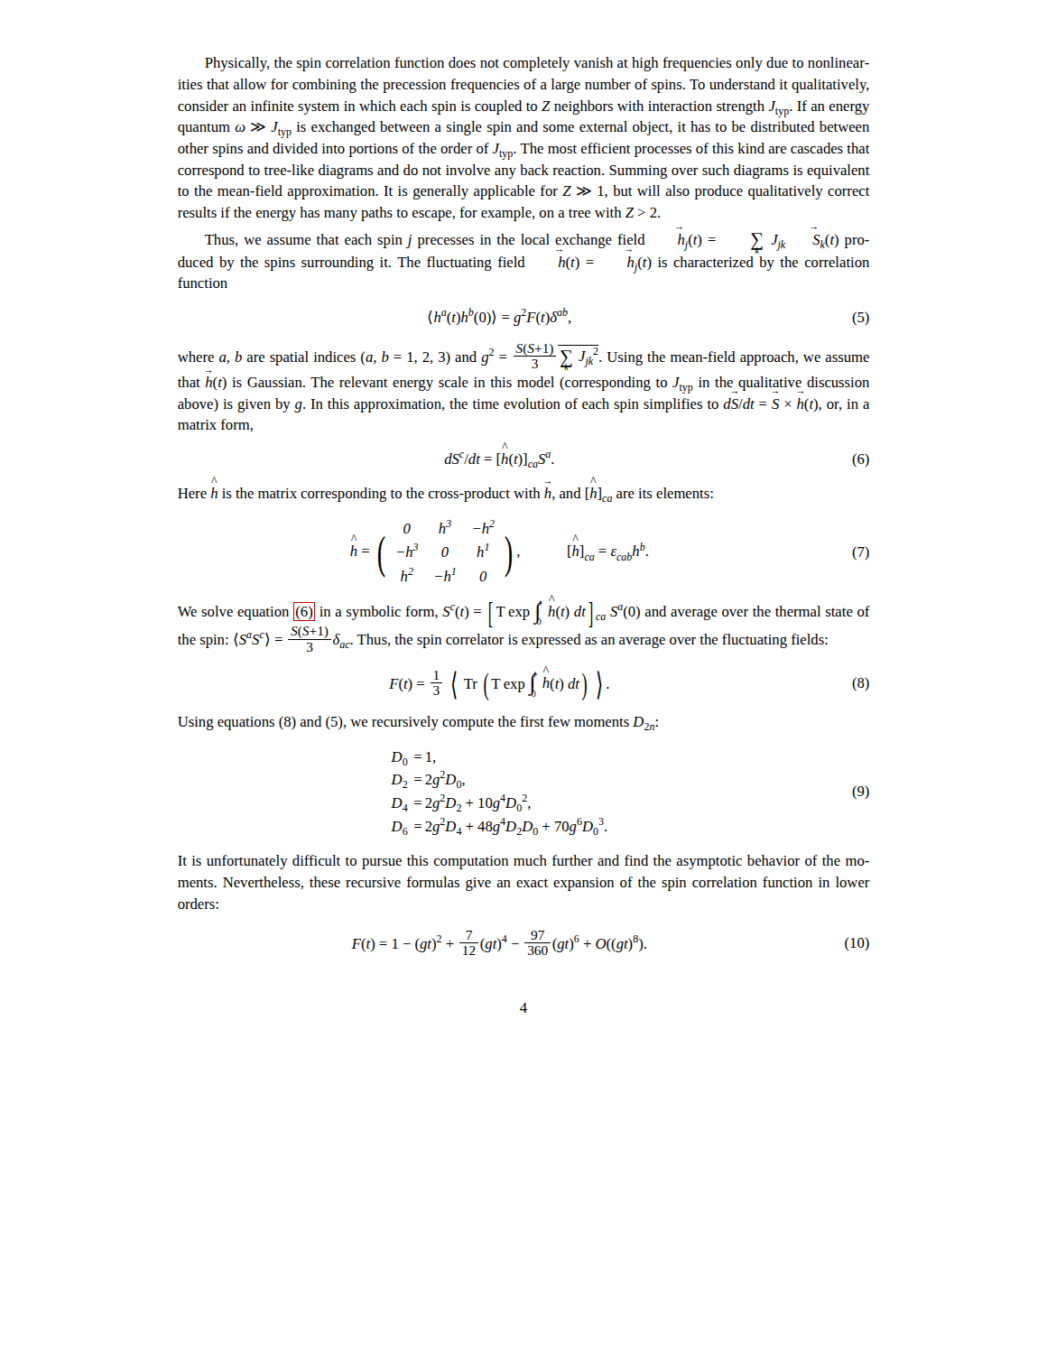Physically, the spin correlation function does not completely vanish at high frequencies only due to nonlinearities that allow for combining the precession frequencies of a large number of spins. To understand it qualitatively, consider an infinite system in which each spin is coupled to Z neighbors with interaction strength Jtyp. If an energy quantum ω ≫ Jtyp is exchanged between a single spin and some external object, it has to be distributed between other spins and divided into portions of the order of Jtyp. The most efficient processes of this kind are cascades that correspond to tree-like diagrams and do not involve any back reaction. Summing over such diagrams is equivalent to the mean-field approximation. It is generally applicable for Z ≫ 1, but will also produce qualitatively correct results if the energy has many paths to escape, for example, on a tree with Z > 2.
Thus, we assume that each spin j precesses in the local exchange field hj(t) = ∑k JjkSk(t) produced by the spins surrounding it. The fluctuating field h(t) = hj(t) is characterized by the correlation function
⟨ha(t)hb(0)⟩ = g2F(t)δab,
(5)
where a, b are spatial indices (a, b = 1, 2, 3) and g2 = S(S+1) 3∑k Jjk2. Using the mean-field approach, we assume that h(t) is Gaussian. The relevant energy scale in this model (corresponding to Jtyp in the qualitative discussion above) is given by g. In this approximation, the time evolution of each spin simplifies to dS/dt = S × h(t), or, in a matrix form,
dSc/dt = [h(t)]caSa.
(6)
Here h is the matrix corresponding to the cross-product with h, and [h]ca are its elements:
h = (
| 0 | h 3 | − h 2 |
| − h 3 | 0 | h 1 |
| h 2 | − h 1 | 0 |
), [h]ca = εcabhb.
(7)
We solve equation (6) in a symbolic form, Sc(t) = [T exp ∫t 0 h(t) dt]ca Sa(0) and average over the thermal state of the spin: ⟨SaSc⟩ = S(S+1) 3 δac. Thus, the spin correlator is expressed as an average over the fluctuating fields:
F(t) = 13 ⟨ Tr (T exp ∫t 0 h(t) dt) ⟩.
(8)
Using equations (8) and (5), we recursively compute the first few moments D2n:
| D 0 | = | 1, |
| D 2 | = | 2 g 2 D 0 , |
| D 4 | = | 2 g 2 D 2 + 10 g 4 D 0 2 , |
| D 6 | = | 2 g 2 D 4 + 48 g 4 D 2 D 0 + 70 g 6 D 0 3 . |
(9)
It is unfortunately difficult to pursue this computation much further and find the asymptotic behavior of the moments. Nevertheless, these recursive formulas give an exact expansion of the spin correlation function in lower orders:
F(t) = 1 − (gt)2 + 712(gt)4 − 97360(gt)6 + O((gt)8).
(10)
4